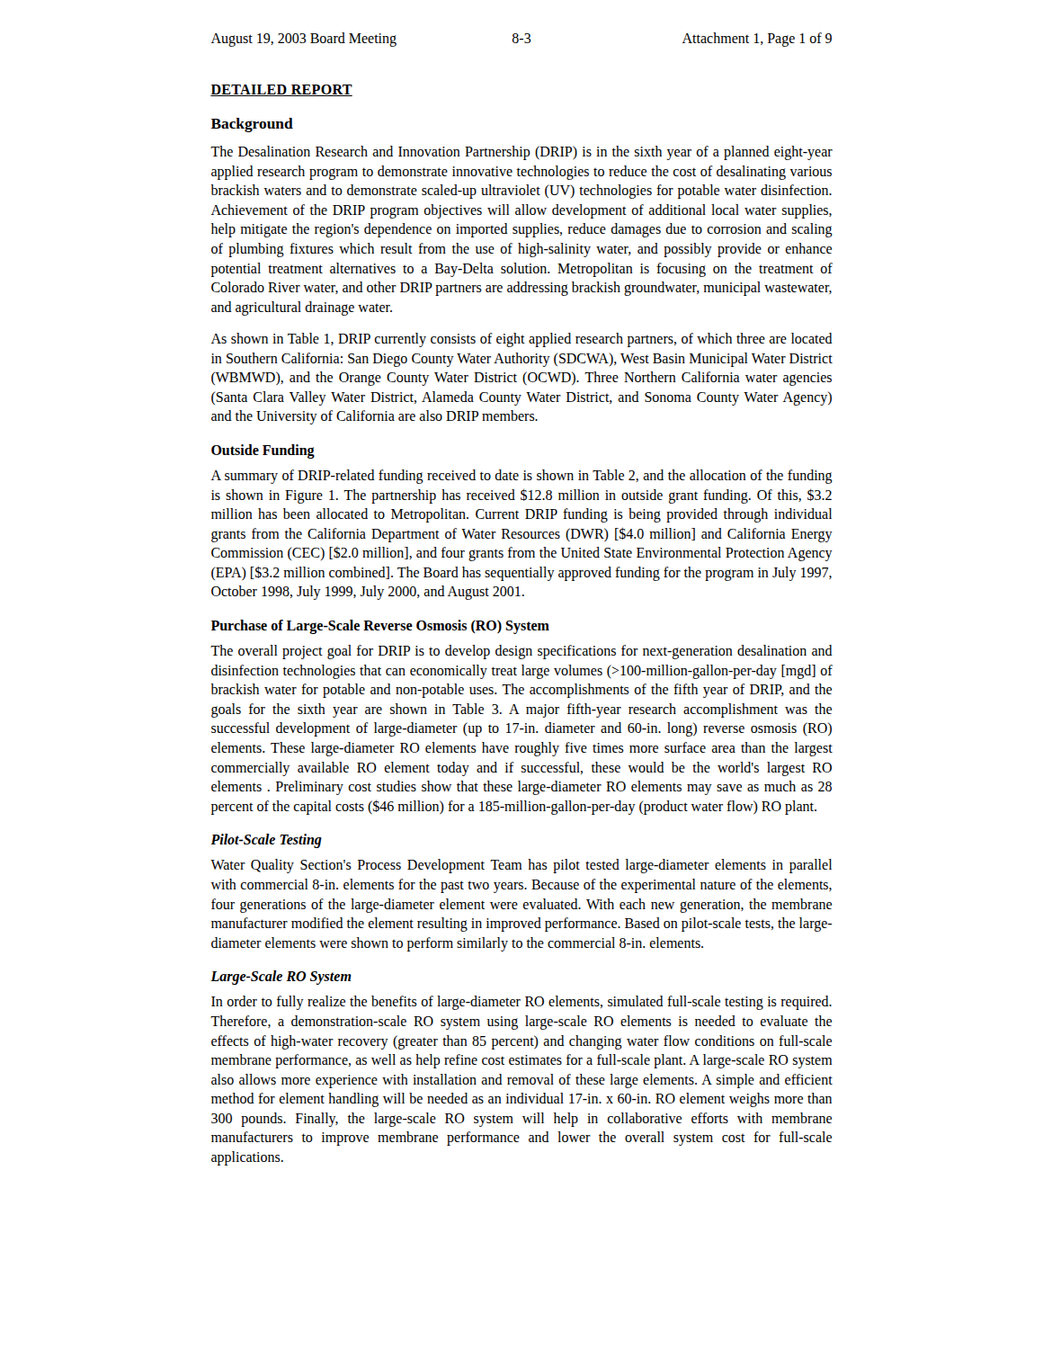August 19, 2003 Board Meeting
8-3
Attachment 1, Page 1 of 9
DETAILED REPORT
Background
The Desalination Research and Innovation Partnership (DRIP) is in the sixth year of a planned eight-year applied research program to demonstrate innovative technologies to reduce the cost of desalinating various brackish waters and to demonstrate scaled-up ultraviolet (UV) technologies for potable water disinfection. Achievement of the DRIP program objectives will allow development of additional local water supplies, help mitigate the region's dependence on imported supplies, reduce damages due to corrosion and scaling of plumbing fixtures which result from the use of high-salinity water, and possibly provide or enhance potential treatment alternatives to a Bay-Delta solution. Metropolitan is focusing on the treatment of Colorado River water, and other DRIP partners are addressing brackish groundwater, municipal wastewater, and agricultural drainage water.
As shown in Table 1, DRIP currently consists of eight applied research partners, of which three are located in Southern California: San Diego County Water Authority (SDCWA), West Basin Municipal Water District (WBMWD), and the Orange County Water District (OCWD). Three Northern California water agencies (Santa Clara Valley Water District, Alameda County Water District, and Sonoma County Water Agency) and the University of California are also DRIP members.
Outside Funding
A summary of DRIP-related funding received to date is shown in Table 2, and the allocation of the funding is shown in Figure 1. The partnership has received $12.8 million in outside grant funding. Of this, $3.2 million has been allocated to Metropolitan. Current DRIP funding is being provided through individual grants from the California Department of Water Resources (DWR) [$4.0 million] and California Energy Commission (CEC) [$2.0 million], and four grants from the United State Environmental Protection Agency (EPA) [$3.2 million combined]. The Board has sequentially approved funding for the program in July 1997, October 1998, July 1999, July 2000, and August 2001.
Purchase of Large-Scale Reverse Osmosis (RO) System
The overall project goal for DRIP is to develop design specifications for next-generation desalination and disinfection technologies that can economically treat large volumes (>100-million-gallon-per-day [mgd] of brackish water for potable and non-potable uses. The accomplishments of the fifth year of DRIP, and the goals for the sixth year are shown in Table 3. A major fifth-year research accomplishment was the successful development of large-diameter (up to 17-in. diameter and 60-in. long) reverse osmosis (RO) elements. These large-diameter RO elements have roughly five times more surface area than the largest commercially available RO element today and if successful, these would be the world's largest RO elements . Preliminary cost studies show that these large-diameter RO elements may save as much as 28 percent of the capital costs ($46 million) for a 185-million-gallon-per-day (product water flow) RO plant.
Pilot-Scale Testing
Water Quality Section's Process Development Team has pilot tested large-diameter elements in parallel with commercial 8-in. elements for the past two years. Because of the experimental nature of the elements, four generations of the large-diameter element were evaluated. With each new generation, the membrane manufacturer modified the element resulting in improved performance. Based on pilot-scale tests, the large-diameter elements were shown to perform similarly to the commercial 8-in. elements.
Large-Scale RO System
In order to fully realize the benefits of large-diameter RO elements, simulated full-scale testing is required. Therefore, a demonstration-scale RO system using large-scale RO elements is needed to evaluate the effects of high-water recovery (greater than 85 percent) and changing water flow conditions on full-scale membrane performance, as well as help refine cost estimates for a full-scale plant. A large-scale RO system also allows more experience with installation and removal of these large elements. A simple and efficient method for element handling will be needed as an individual 17-in. x 60-in. RO element weighs more than 300 pounds. Finally, the large-scale RO system will help in collaborative efforts with membrane manufacturers to improve membrane performance and lower the overall system cost for full-scale applications.